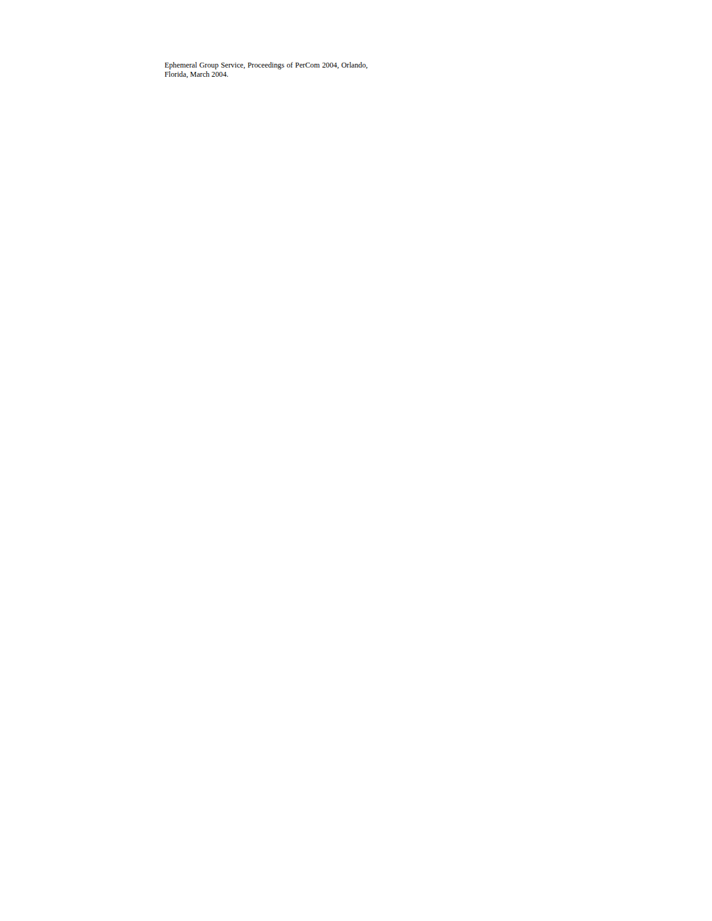Ephemeral Group Service, Proceedings of PerCom 2004, Orlando, Florida, March 2004.